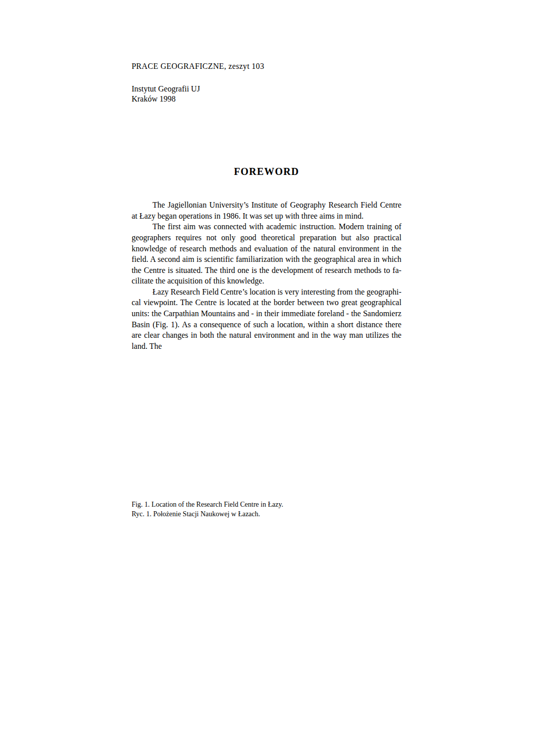PRACE GEOGRAFICZNE, zeszyt 103
Instytut Geografii UJ
Kraków 1998
FOREWORD
The Jagiellonian University’s Institute of Geography Research Field Centre at Łazy began operations in 1986. It was set up with three aims in mind.
The first aim was connected with academic instruction. Modern training of geographers requires not only good theoretical preparation but also practical knowledge of research methods and evaluation of the natural environment in the field. A second aim is scientific familiarization with the geographical area in which the Centre is situated. The third one is the development of research methods to facilitate the acquisition of this knowledge.
Łazy Research Field Centre’s location is very interesting from the geographical viewpoint. The Centre is located at the border between two great geographical units: the Carpathian Mountains and - in their immediate foreland - the Sandomierz Basin (Fig. 1). As a consequence of such a location, within a short distance there are clear changes in both the natural environment and in the way man utilizes the land. The
Fig. 1. Location of the Research Field Centre in Łazy.
Ryc. 1. Położenie Stacji Naukowej w Łazach.